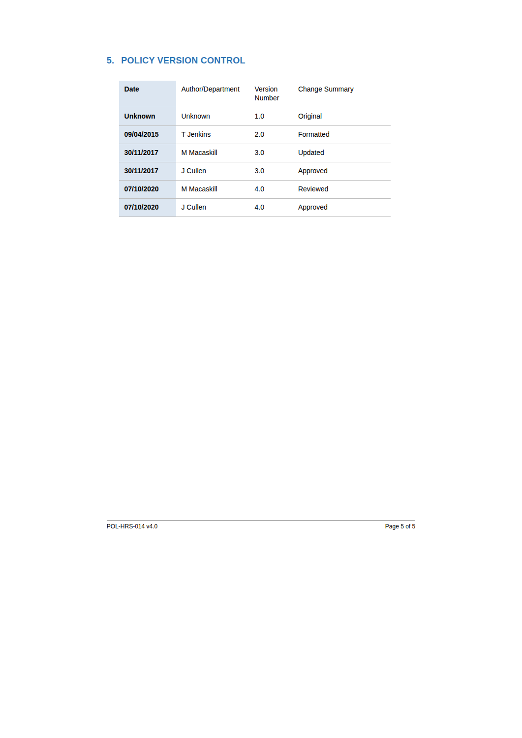5. POLICY VERSION CONTROL
| Date | Author/Department | Version Number | Change Summary |
| Unknown | Unknown | 1.0 | Original |
| 09/04/2015 | T Jenkins | 2.0 | Formatted |
| 30/11/2017 | M Macaskill | 3.0 | Updated |
| 30/11/2017 | J Cullen | 3.0 | Approved |
| 07/10/2020 | M Macaskill | 4.0 | Reviewed |
| 07/10/2020 | J Cullen | 4.0 | Approved |
POL-HRS-014 v4.0 Page 5 of 5